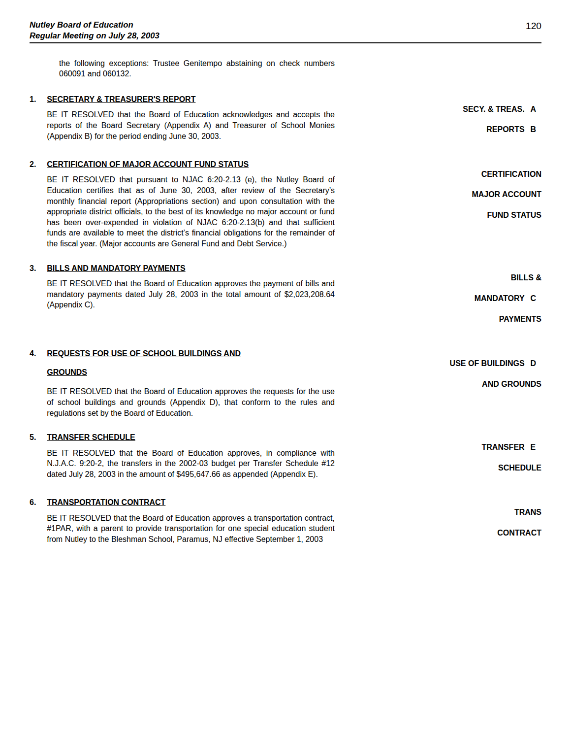Nutley Board of Education
Regular Meeting on July 28, 2003
120
the following exceptions: Trustee Genitempo abstaining on check numbers 060091 and 060132.
1. SECRETARY & TREASURER'S REPORT
BE IT RESOLVED that the Board of Education acknowledges and accepts the reports of the Board Secretary (Appendix A) and Treasurer of School Monies (Appendix B) for the period ending June 30, 2003.
SECY. & TREAS. A
REPORTS B
2. CERTIFICATION OF MAJOR ACCOUNT FUND STATUS
BE IT RESOLVED that pursuant to NJAC 6:20-2.13 (e), the Nutley Board of Education certifies that as of June 30, 2003, after review of the Secretary’s monthly financial report (Appropriations section) and upon consultation with the appropriate district officials, to the best of its knowledge no major account or fund has been over-expended in violation of NJAC 6:20-2.13(b) and that sufficient funds are available to meet the district’s financial obligations for the remainder of the fiscal year. (Major accounts are General Fund and Debt Service.)
CERTIFICATION
MAJOR ACCOUNT
FUND STATUS
3. BILLS AND MANDATORY PAYMENTS
BE IT RESOLVED that the Board of Education approves the payment of bills and mandatory payments dated July 28, 2003 in the total amount of $2,023,208.64 (Appendix C).
BILLS &
MANDATORY C
PAYMENTS
4. REQUESTS FOR USE OF SCHOOL BUILDINGS AND
GROUNDS
BE IT RESOLVED that the Board of Education approves the requests for the use of school buildings and grounds (Appendix D), that conform to the rules and regulations set by the Board of Education.
USE OF BUILDINGS D
AND GROUNDS
5. TRANSFER SCHEDULE
BE IT RESOLVED that the Board of Education approves, in compliance with N.J.A.C. 9:20-2, the transfers in the 2002-03 budget per Transfer Schedule #12 dated July 28, 2003 in the amount of $495,647.66 as appended (Appendix E).
TRANSFER E
SCHEDULE
6. TRANSPORTATION CONTRACT
BE IT RESOLVED that the Board of Education approves a transportation contract, #1PAR, with a parent to provide transportation for one special education student from Nutley to the Bleshman School, Paramus, NJ effective September 1, 2003
TRANS
CONTRACT